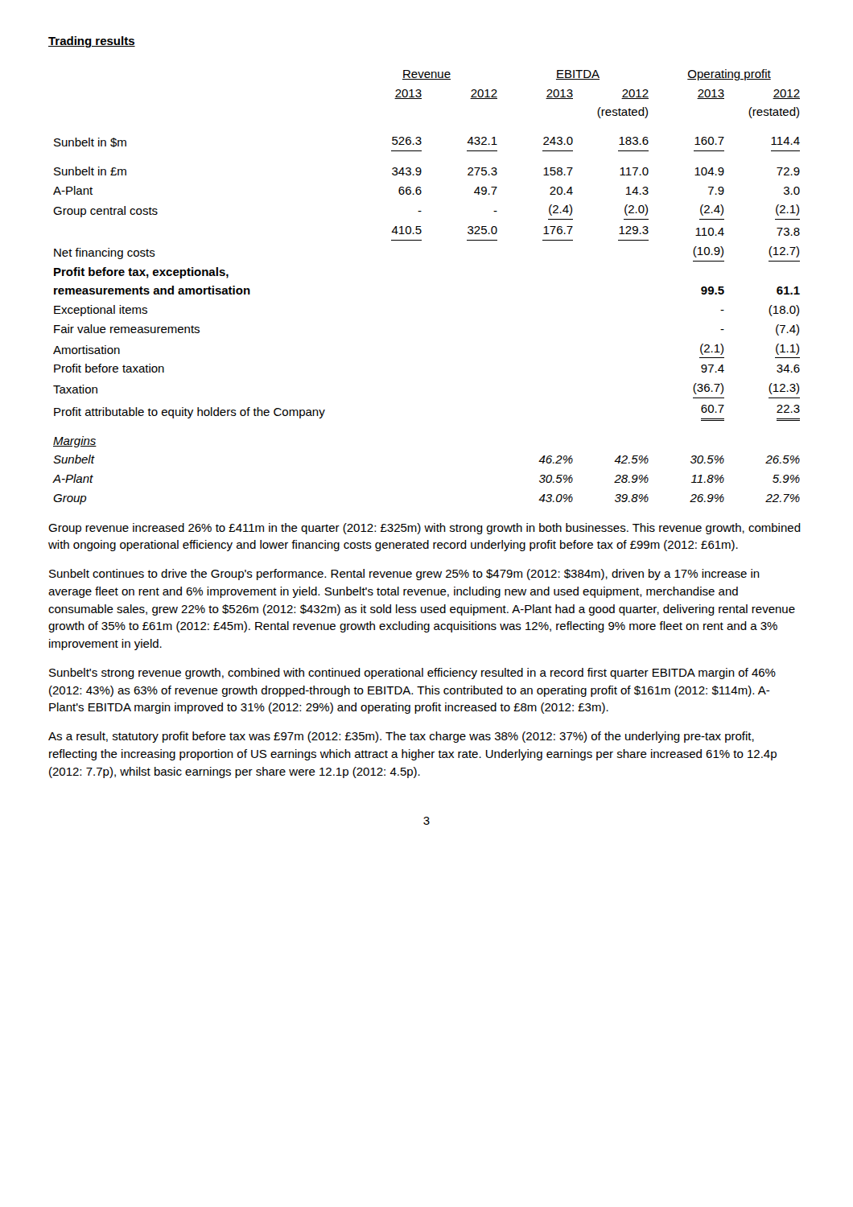Trading results
| | Revenue | EBITDA | Operating profit |
| | 2013 | 2012 | 2013 | 2012 | 2013 | 2012 |
| | | | | (restated) | | (restated) |
| Sunbelt in $m | 526.3 | 432.1 | 243.0 | 183.6 | 160.7 | 114.4 |
| Sunbelt in £m | 343.9 | 275.3 | 158.7 | 117.0 | 104.9 | 72.9 |
| A-Plant | 66.6 | 49.7 | 20.4 | 14.3 | 7.9 | 3.0 |
| Group central costs | - | - | (2.4) | (2.0) | (2.4) | (2.1) |
| | 410.5 | 325.0 | 176.7 | 129.3 | 110.4 | 73.8 |
| Net financing costs | | | | | (10.9) | (12.7) |
| Profit before tax, exceptionals, | |
| remeasurements and amortisation | | | | | 99.5 | 61.1 |
| Exceptional items | | | | | - | (18.0) |
| Fair value remeasurements | | | | | - | (7.4) |
| Amortisation | | | | | (2.1) | (1.1) |
| Profit before taxation | | | | | 97.4 | 34.6 |
| Taxation | | | | | (36.7) | (12.3) |
| Profit attributable to equity holders of the Company | | | | | 60.7 | 22.3 |
| Margins | |
| Sunbelt | | | 46.2% | 42.5% | 30.5% | 26.5% |
| A-Plant | | | 30.5% | 28.9% | 11.8% | 5.9% |
| Group | | | 43.0% | 39.8% | 26.9% | 22.7% |
Group revenue increased 26% to £411m in the quarter (2012: £325m) with strong growth in both businesses. This revenue growth, combined with ongoing operational efficiency and lower financing costs generated record underlying profit before tax of £99m (2012: £61m).
Sunbelt continues to drive the Group's performance. Rental revenue grew 25% to $479m (2012: $384m), driven by a 17% increase in average fleet on rent and 6% improvement in yield. Sunbelt's total revenue, including new and used equipment, merchandise and consumable sales, grew 22% to $526m (2012: $432m) as it sold less used equipment. A-Plant had a good quarter, delivering rental revenue growth of 35% to £61m (2012: £45m). Rental revenue growth excluding acquisitions was 12%, reflecting 9% more fleet on rent and a 3% improvement in yield.
Sunbelt's strong revenue growth, combined with continued operational efficiency resulted in a record first quarter EBITDA margin of 46% (2012: 43%) as 63% of revenue growth dropped-through to EBITDA. This contributed to an operating profit of $161m (2012: $114m). A-Plant's EBITDA margin improved to 31% (2012: 29%) and operating profit increased to £8m (2012: £3m).
As a result, statutory profit before tax was £97m (2012: £35m). The tax charge was 38% (2012: 37%) of the underlying pre-tax profit, reflecting the increasing proportion of US earnings which attract a higher tax rate. Underlying earnings per share increased 61% to 12.4p (2012: 7.7p), whilst basic earnings per share were 12.1p (2012: 4.5p).
3